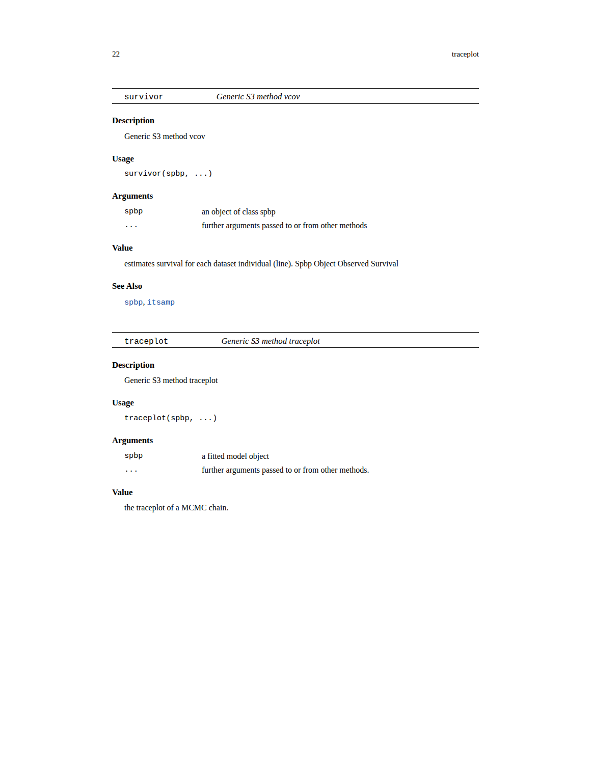22 traceplot
survivor Generic S3 method vcov
Description
Generic S3 method vcov
Usage
survivor(spbp, ...)
Arguments
spbp
an object of class spbp
...
further arguments passed to or from other methods
Value
estimates survival for each dataset individual (line). Spbp Object Observed Survival
See Also
spbp, itsamp
traceplot Generic S3 method traceplot
Description
Generic S3 method traceplot
Usage
traceplot(spbp, ...)
Arguments
spbp
a fitted model object
...
further arguments passed to or from other methods.
Value
the traceplot of a MCMC chain.